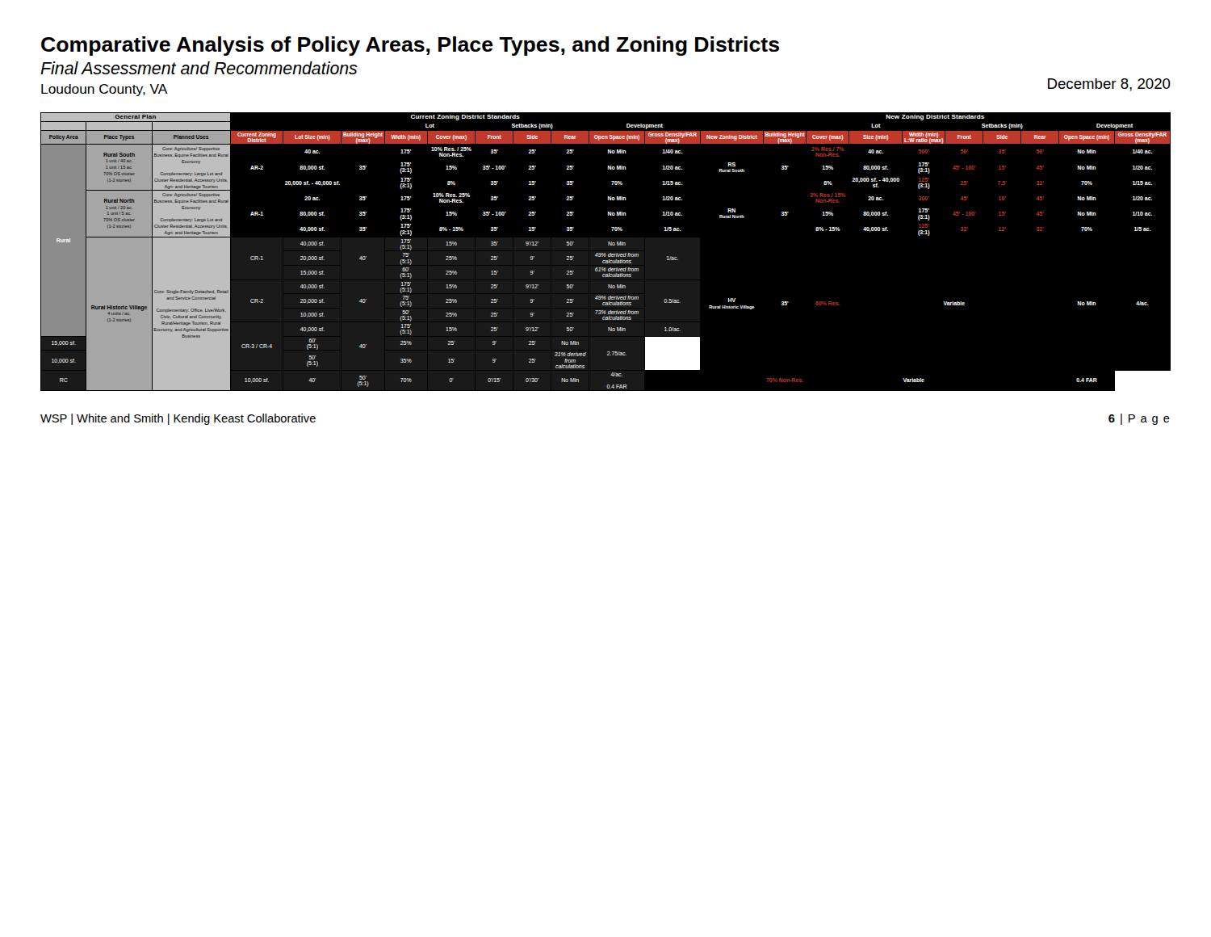Comparative Analysis of Policy Areas, Place Types, and Zoning Districts
Final Assessment and Recommendations
Loudoun County, VA
December 8, 2020
| General Plan | Current Zoning District Standards | New Zoning District Standards |
| --- | --- | --- |
| | | | | | | Lot | Setbacks (min) | Development | | | Lot | Setbacks (min) | Development |
| Policy Area | Place Types | Planned Uses | Current Zoning District | Lot Size (min) | Building Height (max) | Width (min) | Cover (max) | Front | Side | Rear | Open Space (min) | Gross Density/FAR (max) | New Zoning District | Building Height (max) | Cover (max) | Size (min) | Width (min) L:W ratio (max) | Front | Side | Rear | Open Space (min) | Gross Density/FAR (max) |
| Rural | Rural South 1 unit / 40 ac. 1 unit / 15 ac. 70% OS cluster (1-2 stories) | Core: Agriculture/ Supportive Business, Equine Facilities and Rural Economy Complementary: Large Lot and Cluster Residential, Accessory Units, Agri- and Heritage Tourism | AR-2 | 40 ac. | 35' | 175' | 10% Res. / 25% Non-Res. | 35' | 25' | 25' | No Min | 1/40 ac. | RS Rural South | 35' | 2% Res./ 7% Non-Res. | 40 ac. | 500' | 50' | 35' | 50' | No Min | 1/40 ac. |
| 80,000 sf. | 175' (3:1) | 15% | 35' - 100' | 25' | 25' | No Min | 1/20 ac. | 15% | 80,000 sf. | 175' (3:1) | 45' - 100' | 15' | 45' | No Min | 1/20 ac. |
| 20,000 sf. - 40,000 sf. | 175' (3:1) | 8% | 35' | 15' | 35' | 70% | 1/15 ac. | 8% | 20,000 sf. - 40,000 sf. | 125' (3:1) | 25' | 7.5' | 32' | 70% | 1/15 ac. |
| Rural North 1 unit / 20 ac. 1 unit / 5 ac. 70% OS cluster (1-2 stories) | Core: Agriculture/ Supportive Business, Equine Facilities and Rural Economy Complementary: Large Lot and Cluster Residential, Accessory Units, Agri- and Heritage Tourism | AR-1 | 20 ac. | 35' | 175' | 10% Res. 25% Non-Res. | 35' | 25' | 25' | No Min | 1/20 ac. | RN Rural North | 35' | 3% Res./ 15% Non-Res. | 20 ac. | 300' | 45' | 10' | 45' | No Min | 1/20 ac. |
| 80,000 sf. | 35' | 175' (3:1) | 15% | 35' - 100' | 25' | 25' | No Min | 1/10 ac. | 15% | 80,000 sf. | 175' (3:1) | 45' - 100' | 15' | 45' | No Min | 1/10 ac. |
| 40,000 sf. | 35' | 175' (3:1) | 8% - 15% | 35' | 15' | 35' | 70% | 1/5 ac. | 8% - 15% | 40,000 sf. | 125' (3:1) | 32' | 12' | 32' | 70% | 1/5 ac. |
| Rural Historic Village 4 units / ac. (1-2 stories) | Core: Single-Family Detached, Retail and Service Commercial Complementary: Office, Live/Work, Civic, Cultural and Community, Rural/Heritage Tourism, Rural Economy, and Agricultural Supportive Business | CR-1 | 40,000 sf. | 40' | 175' (5:1) | 15% | 35' | 9'/12' | 50' | No Min | 1/ac. | HV Rural Historic Village | 35' | 60% Res. | Variable | No Min | 4/ac. |
| 20,000 sf. | 75' (5:1) | 25% | 25' | 9' | 25' | 49% derived from calculations |
| 15,000 sf. | 60' (5:1) | 25% | 15' | 9' | 25' | 61% derived from calculations |
| CR-2 | 40,000 sf. | 40' | 175' (5:1) | 15% | 25' | 9'/12' | 50' | No Min | 0.5/ac. |
| 20,000 sf. | 75' (5:1) | 25% | 25' | 9' | 25' | 49% derived from calculations |
| 10,000 sf. | 50' (5:1) | 25% | 25' | 9' | 25' | 73% derived from calculations |
| CR-3 / CR-4 | 40,000 sf. | 40' | 175' (5:1) | 15% | 25' | 9'/12' | 50' | No Min | 1.0/ac. |
| 15,000 sf. | 60' (5:1) | 25% | 25' | 9' | 25' | No Min | 2.75/ac. |
| 10,000 sf. | 50' (5:1) | 35% | 15' | 9' | 25' | 31% derived from calculations |
| RC | 10,000 sf. | 40' | 50' (5:1) | 70% | 0' | 0'/15' | 0'/30' | No Min | 4/ac. 0.4 FAR | | | 70% Non-Res. | Variable | | 0.4 FAR |
WSP | White and Smith | Kendig Keast Collaborative
6 | P a g e